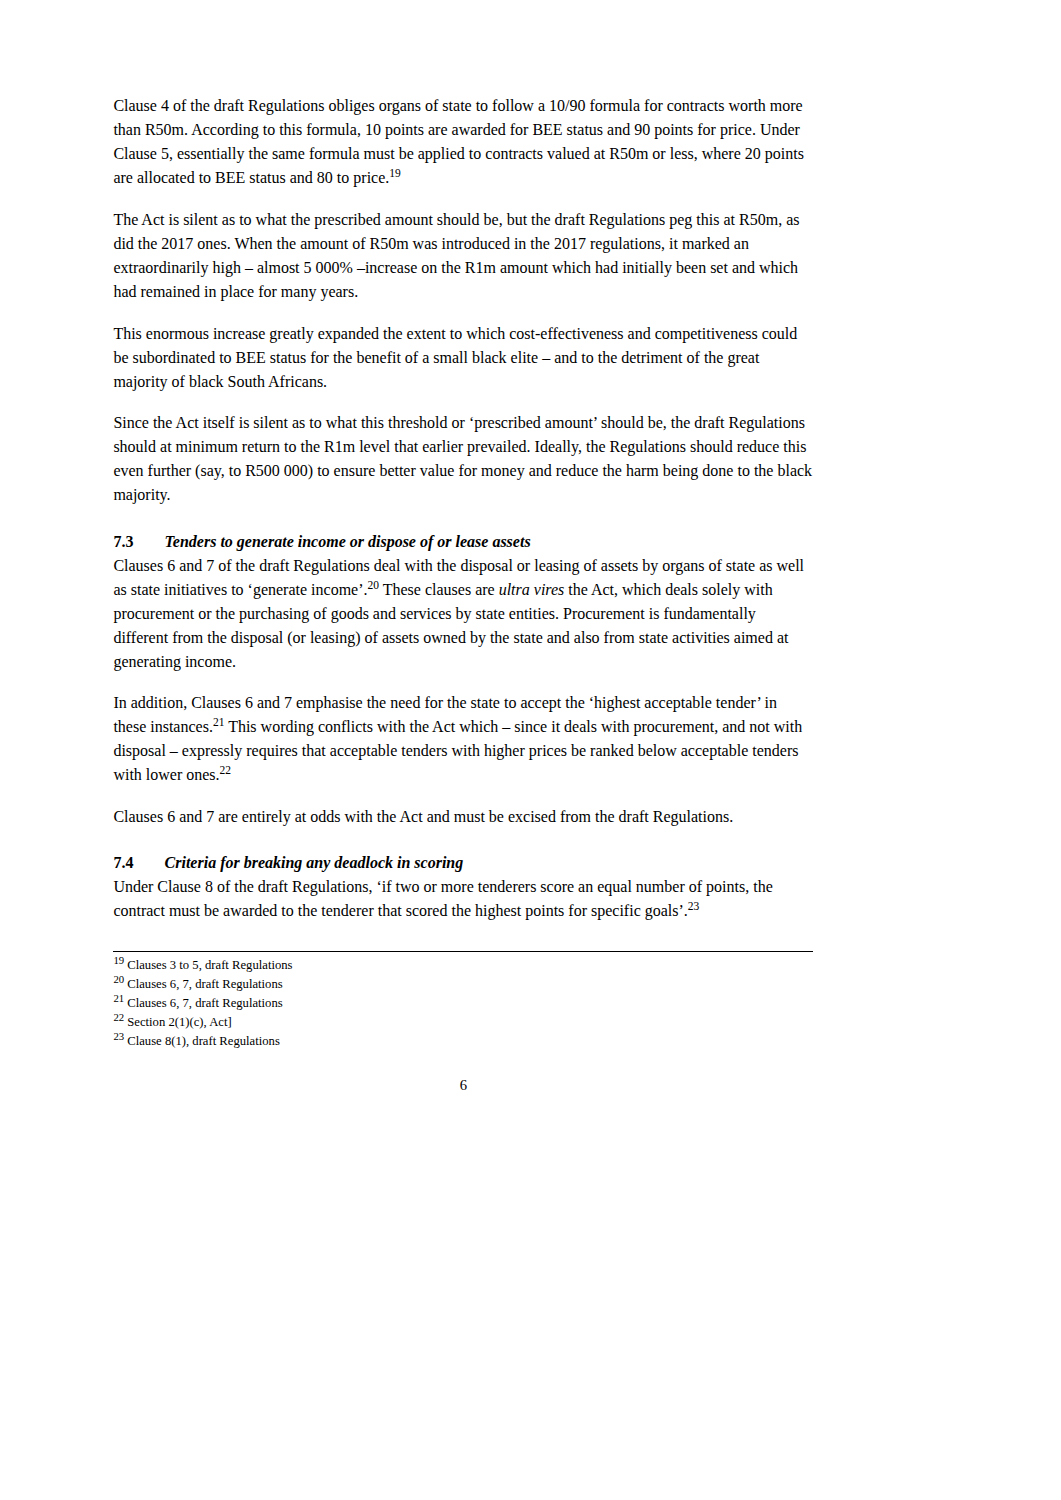Clause 4 of the draft Regulations obliges organs of state to follow a 10/90 formula for contracts worth more than R50m. According to this formula, 10 points are awarded for BEE status and 90 points for price. Under Clause 5, essentially the same formula must be applied to contracts valued at R50m or less, where 20 points are allocated to BEE status and 80 to price.19
The Act is silent as to what the prescribed amount should be, but the draft Regulations peg this at R50m, as did the 2017 ones. When the amount of R50m was introduced in the 2017 regulations, it marked an extraordinarily high – almost 5 000% –increase on the R1m amount which had initially been set and which had remained in place for many years.
This enormous increase greatly expanded the extent to which cost-effectiveness and competitiveness could be subordinated to BEE status for the benefit of a small black elite – and to the detriment of the great majority of black South Africans.
Since the Act itself is silent as to what this threshold or ‘prescribed amount’ should be, the draft Regulations should at minimum return to the R1m level that earlier prevailed. Ideally, the Regulations should reduce this even further (say, to R500 000) to ensure better value for money and reduce the harm being done to the black majority.
7.3 Tenders to generate income or dispose of or lease assets
Clauses 6 and 7 of the draft Regulations deal with the disposal or leasing of assets by organs of state as well as state initiatives to ‘generate income’.20 These clauses are ultra vires the Act, which deals solely with procurement or the purchasing of goods and services by state entities. Procurement is fundamentally different from the disposal (or leasing) of assets owned by the state and also from state activities aimed at generating income.
In addition, Clauses 6 and 7 emphasise the need for the state to accept the ‘highest acceptable tender’ in these instances.21 This wording conflicts with the Act which – since it deals with procurement, and not with disposal – expressly requires that acceptable tenders with higher prices be ranked below acceptable tenders with lower ones.22
Clauses 6 and 7 are entirely at odds with the Act and must be excised from the draft Regulations.
7.4 Criteria for breaking any deadlock in scoring
Under Clause 8 of the draft Regulations, ‘if two or more tenderers score an equal number of points, the contract must be awarded to the tenderer that scored the highest points for specific goals’.23
19 Clauses 3 to 5, draft Regulations
20 Clauses 6, 7, draft Regulations
21 Clauses 6, 7, draft Regulations
22 Section 2(1)(c), Act]
23 Clause 8(1), draft Regulations
6